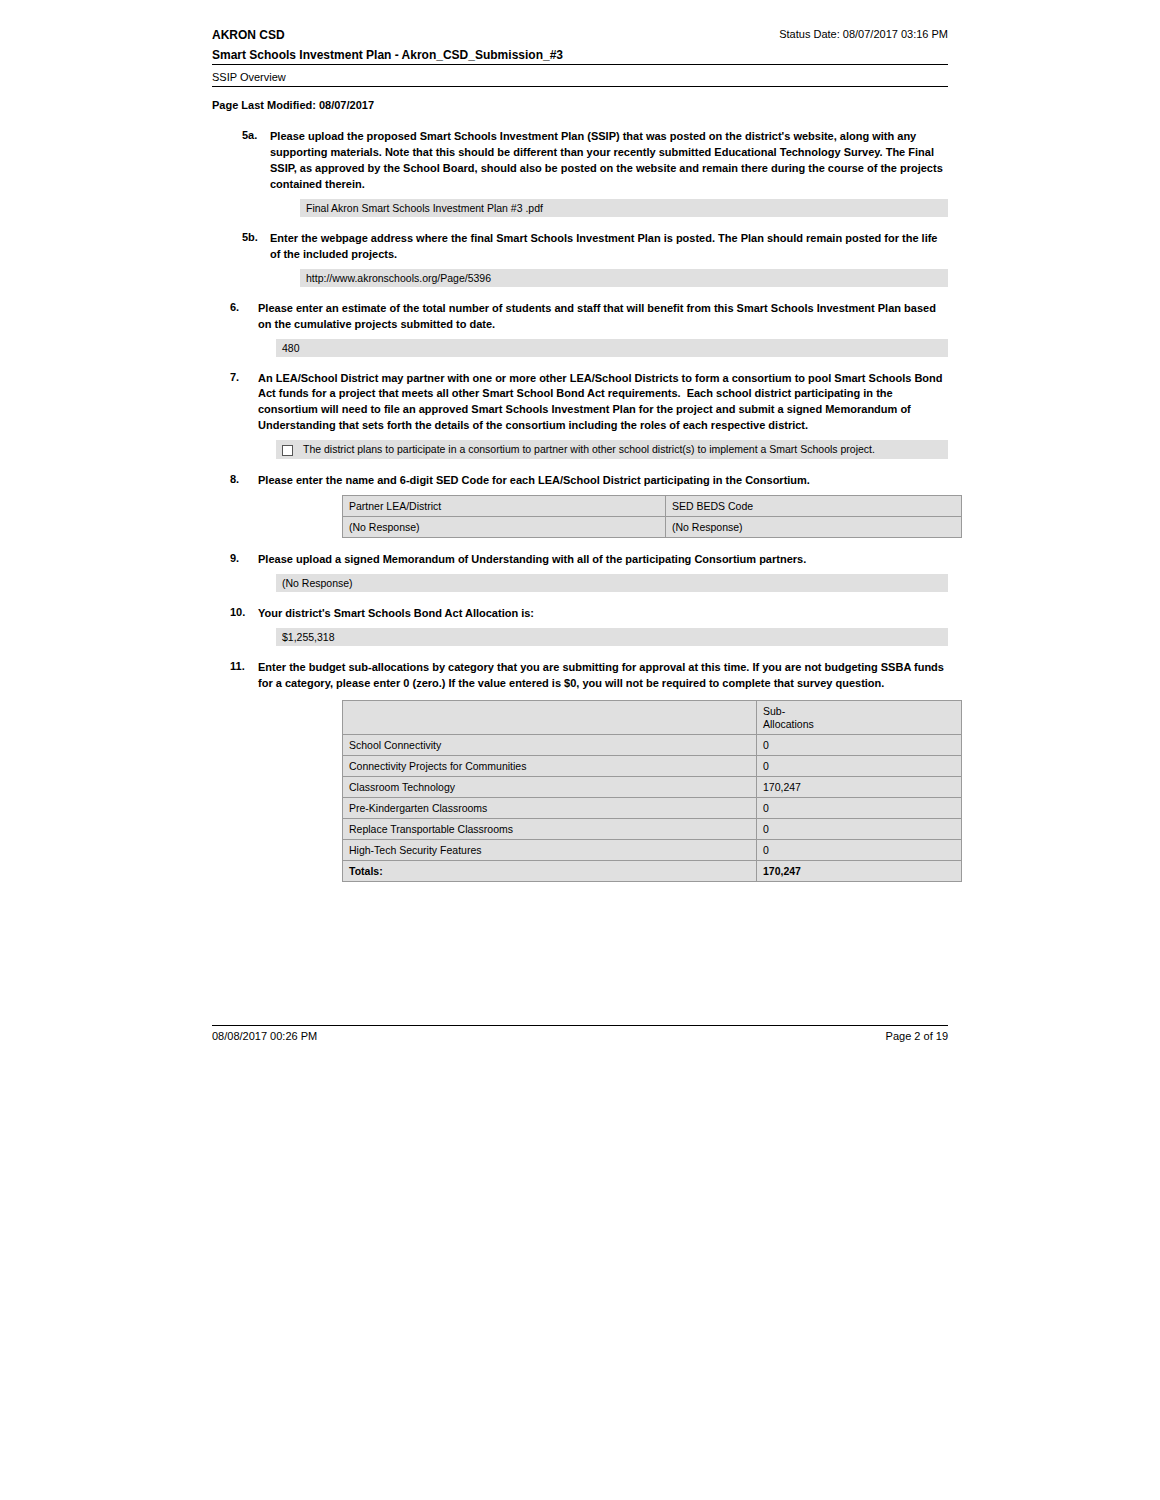AKRON CSD
Status Date: 08/07/2017 03:16 PM
Smart Schools Investment Plan - Akron_CSD_Submission_#3
SSIP Overview
Page Last Modified: 08/07/2017
5a.
Please upload the proposed Smart Schools Investment Plan (SSIP) that was posted on the district's website, along with any supporting materials. Note that this should be different than your recently submitted Educational Technology Survey. The Final SSIP, as approved by the School Board, should also be posted on the website and remain there during the course of the projects contained therein.
Final Akron Smart Schools Investment Plan #3 .pdf
5b.
Enter the webpage address where the final Smart Schools Investment Plan is posted. The Plan should remain posted for the life of the included projects.
http://www.akronschools.org/Page/5396
6.
Please enter an estimate of the total number of students and staff that will benefit from this Smart Schools Investment Plan based on the cumulative projects submitted to date.
480
7.
An LEA/School District may partner with one or more other LEA/School Districts to form a consortium to pool Smart Schools Bond Act funds for a project that meets all other Smart School Bond Act requirements. Each school district participating in the consortium will need to file an approved Smart Schools Investment Plan for the project and submit a signed Memorandum of Understanding that sets forth the details of the consortium including the roles of each respective district.
The district plans to participate in a consortium to partner with other school district(s) to implement a Smart Schools project.
8.
Please enter the name and 6-digit SED Code for each LEA/School District participating in the Consortium.
| Partner LEA/District | SED BEDS Code |
| --- | --- |
| (No Response) | (No Response) |
9.
Please upload a signed Memorandum of Understanding with all of the participating Consortium partners.
(No Response)
10.
Your district's Smart Schools Bond Act Allocation is:
$1,255,318
11.
Enter the budget sub-allocations by category that you are submitting for approval at this time. If you are not budgeting SSBA funds for a category, please enter 0 (zero.) If the value entered is $0, you will not be required to complete that survey question.
| | Sub- Allocations |
| School Connectivity | 0 |
| Connectivity Projects for Communities | 0 |
| Classroom Technology | 170,247 |
| Pre-Kindergarten Classrooms | 0 |
| Replace Transportable Classrooms | 0 |
| High-Tech Security Features | 0 |
| Totals: | 170,247 |
08/08/2017 00:26 PM
Page 2 of 19